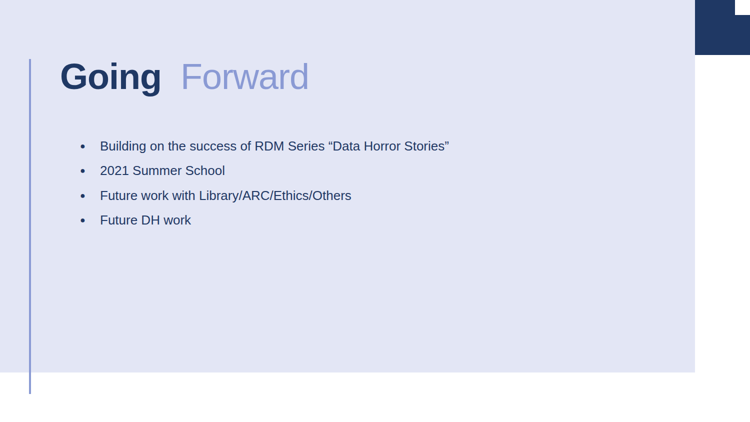Going Forward
Building on the success of RDM Series “Data Horror Stories”
2021 Summer School
Future work with Library/ARC/Ethics/Others
Future DH work